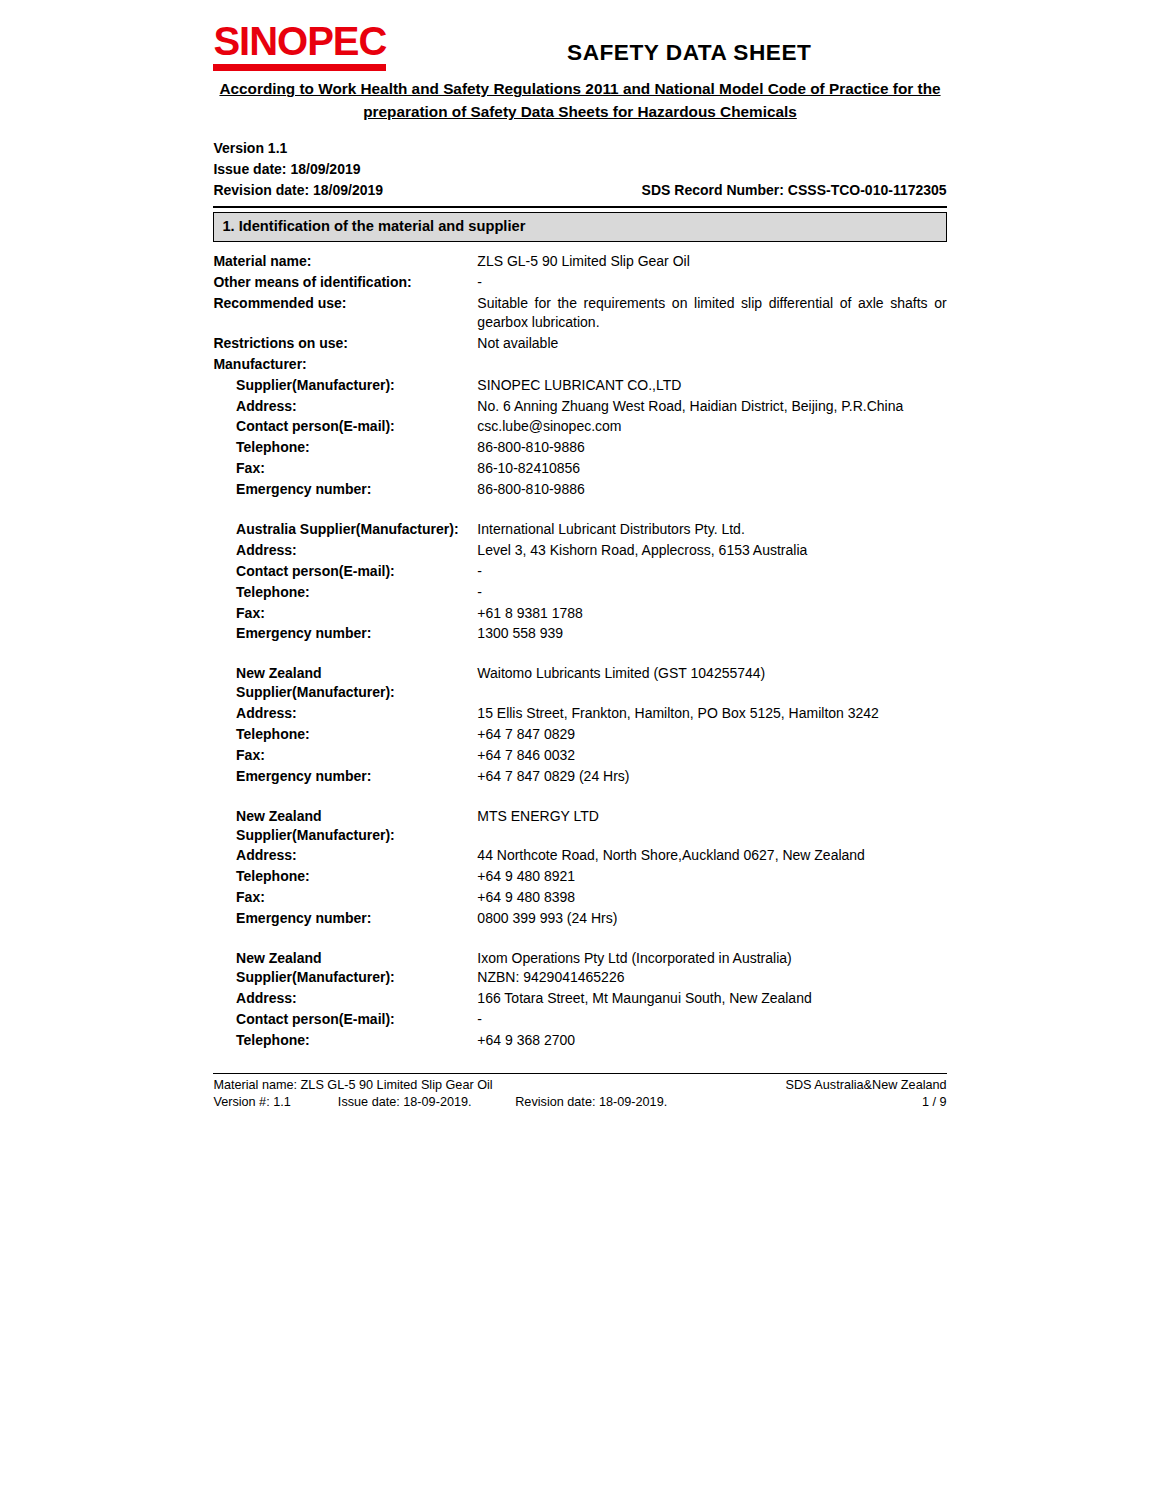SINOPEC
SAFETY DATA SHEET
According to Work Health and Safety Regulations 2011 and National Model Code of Practice for the preparation of Safety Data Sheets for Hazardous Chemicals
Version 1.1
Issue date: 18/09/2019
Revision date: 18/09/2019 SDS Record Number: CSSS-TCO-010-1172305
1. Identification of the material and supplier
| Material name: | ZLS GL-5 90 Limited Slip Gear Oil |
| Other means of identification: | - |
| Recommended use: | Suitable for the requirements on limited slip differential of axle shafts or gearbox lubrication. |
| Restrictions on use: | Not available |
| Manufacturer: | |
| Supplier(Manufacturer): | SINOPEC LUBRICANT CO.,LTD |
| Address: | No. 6 Anning Zhuang West Road, Haidian District, Beijing, P.R.China |
| Contact person(E-mail): | csc.lube@sinopec.com |
| Telephone: | 86-800-810-9886 |
| Fax: | 86-10-82410856 |
| Emergency number: | 86-800-810-9886 |
| Australia Supplier(Manufacturer): | International Lubricant Distributors Pty. Ltd. |
| Address: | Level 3, 43 Kishorn Road, Applecross, 6153 Australia |
| Contact person(E-mail): | - |
| Telephone: | - |
| Fax: | +61 8 9381 1788 |
| Emergency number: | 1300 558 939 |
| New Zealand Supplier(Manufacturer): | Waitomo Lubricants Limited (GST 104255744) |
| Address: | 15 Ellis Street, Frankton, Hamilton, PO Box 5125, Hamilton 3242 |
| Telephone: | +64 7 847 0829 |
| Fax: | +64 7 846 0032 |
| Emergency number: | +64 7 847 0829 (24 Hrs) |
| New Zealand Supplier(Manufacturer): | MTS ENERGY LTD |
| Address: | 44 Northcote Road, North Shore,Auckland 0627, New Zealand |
| Telephone: | +64 9 480 8921 |
| Fax: | +64 9 480 8398 |
| Emergency number: | 0800 399 993 (24 Hrs) |
| New Zealand Supplier(Manufacturer): | Ixom Operations Pty Ltd (Incorporated in Australia) NZBN: 9429041465226 |
| Address: | 166 Totara Street, Mt Maunganui South, New Zealand |
| Contact person(E-mail): | - |
| Telephone: | +64 9 368 2700 |
Material name: ZLS GL-5 90 Limited Slip Gear Oil SDS Australia&New Zealand
Version #: 1.1 Issue date: 18-09-2019. Revision date: 18-09-2019. 1 / 9